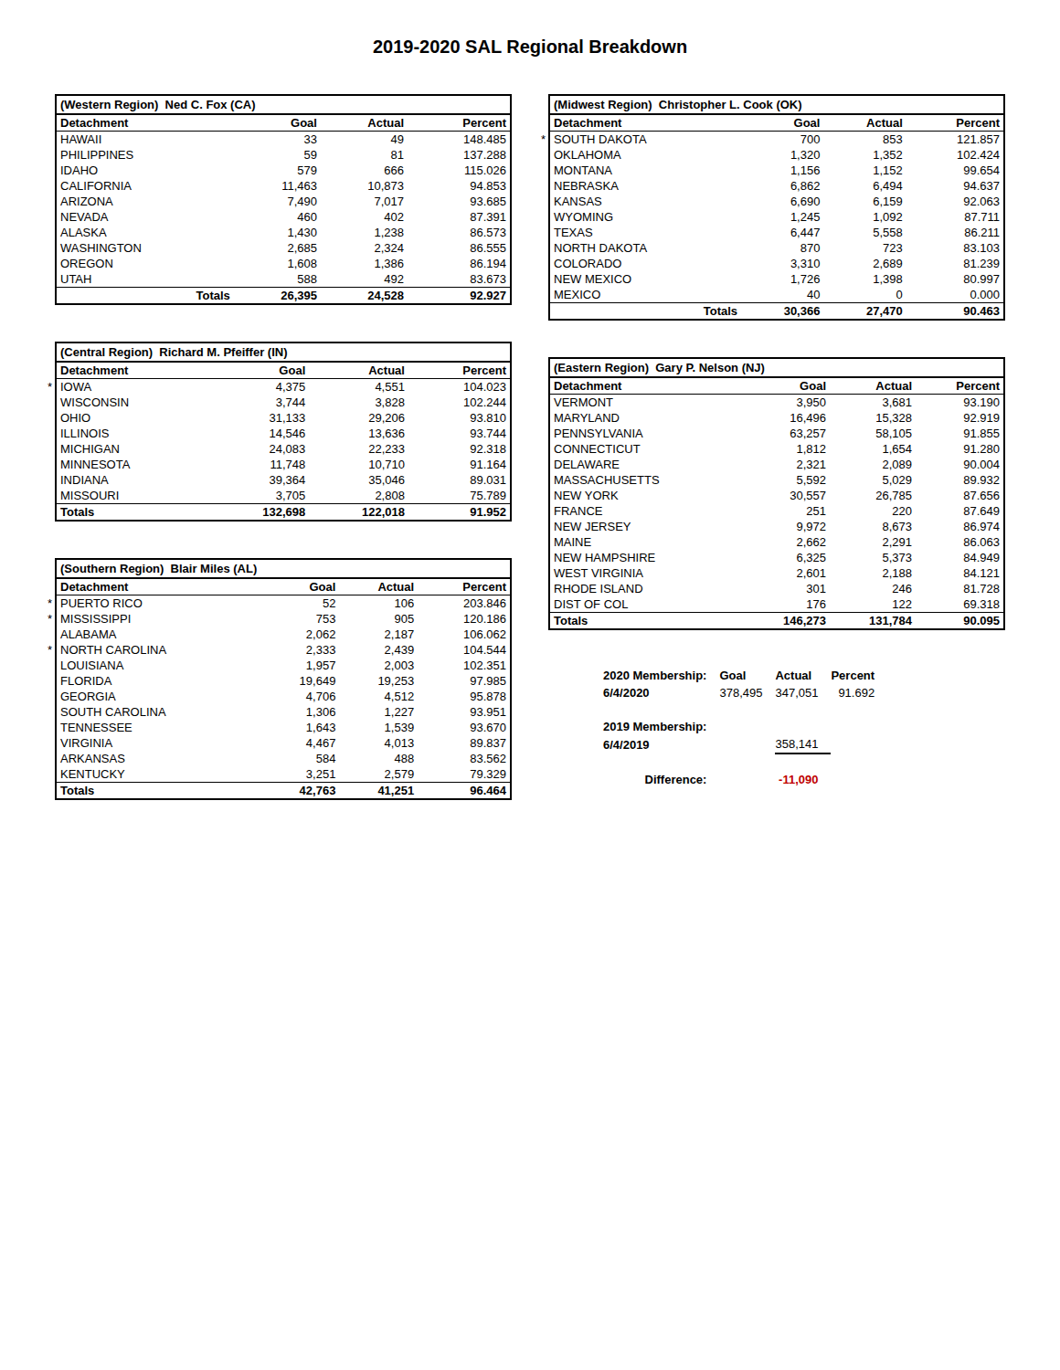2019-2020 SAL Regional Breakdown
(Western Region) Ned C. Fox (CA)
| Detachment | Goal | Actual | Percent |
| --- | --- | --- | --- |
| HAWAII | 33 | 49 | 148.485 |
| PHILIPPINES | 59 | 81 | 137.288 |
| IDAHO | 579 | 666 | 115.026 |
| CALIFORNIA | 11,463 | 10,873 | 94.853 |
| ARIZONA | 7,490 | 7,017 | 93.685 |
| NEVADA | 460 | 402 | 87.391 |
| ALASKA | 1,430 | 1,238 | 86.573 |
| WASHINGTON | 2,685 | 2,324 | 86.555 |
| OREGON | 1,608 | 1,386 | 86.194 |
| UTAH | 588 | 492 | 83.673 |
| Totals | 26,395 | 24,528 | 92.927 |
(Central Region) Richard M. Pfeiffer (IN)
| Detachment | Goal | Actual | Percent |
| --- | --- | --- | --- |
| IOWA | 4,375 | 4,551 | 104.023 |
| WISCONSIN | 3,744 | 3,828 | 102.244 |
| OHIO | 31,133 | 29,206 | 93.810 |
| ILLINOIS | 14,546 | 13,636 | 93.744 |
| MICHIGAN | 24,083 | 22,233 | 92.318 |
| MINNESOTA | 11,748 | 10,710 | 91.164 |
| INDIANA | 39,364 | 35,046 | 89.031 |
| MISSOURI | 3,705 | 2,808 | 75.789 |
| Totals | 132,698 | 122,018 | 91.952 |
(Southern Region) Blair Miles (AL)
| Detachment | Goal | Actual | Percent |
| --- | --- | --- | --- |
| PUERTO RICO | 52 | 106 | 203.846 |
| MISSISSIPPI | 753 | 905 | 120.186 |
| ALABAMA | 2,062 | 2,187 | 106.062 |
| NORTH CAROLINA | 2,333 | 2,439 | 104.544 |
| LOUISIANA | 1,957 | 2,003 | 102.351 |
| FLORIDA | 19,649 | 19,253 | 97.985 |
| GEORGIA | 4,706 | 4,512 | 95.878 |
| SOUTH CAROLINA | 1,306 | 1,227 | 93.951 |
| TENNESSEE | 1,643 | 1,539 | 93.670 |
| VIRGINIA | 4,467 | 4,013 | 89.837 |
| ARKANSAS | 584 | 488 | 83.562 |
| KENTUCKY | 3,251 | 2,579 | 79.329 |
| Totals | 42,763 | 41,251 | 96.464 |
(Midwest Region) Christopher L. Cook (OK)
| Detachment | Goal | Actual | Percent |
| --- | --- | --- | --- |
| SOUTH DAKOTA | 700 | 853 | 121.857 |
| OKLAHOMA | 1,320 | 1,352 | 102.424 |
| MONTANA | 1,156 | 1,152 | 99.654 |
| NEBRASKA | 6,862 | 6,494 | 94.637 |
| KANSAS | 6,690 | 6,159 | 92.063 |
| WYOMING | 1,245 | 1,092 | 87.711 |
| TEXAS | 6,447 | 5,558 | 86.211 |
| NORTH DAKOTA | 870 | 723 | 83.103 |
| COLORADO | 3,310 | 2,689 | 81.239 |
| NEW MEXICO | 1,726 | 1,398 | 80.997 |
| MEXICO | 40 | 0 | 0.000 |
| Totals | 30,366 | 27,470 | 90.463 |
(Eastern Region) Gary P. Nelson (NJ)
| Detachment | Goal | Actual | Percent |
| --- | --- | --- | --- |
| VERMONT | 3,950 | 3,681 | 93.190 |
| MARYLAND | 16,496 | 15,328 | 92.919 |
| PENNSYLVANIA | 63,257 | 58,105 | 91.855 |
| CONNECTICUT | 1,812 | 1,654 | 91.280 |
| DELAWARE | 2,321 | 2,089 | 90.004 |
| MASSACHUSETTS | 5,592 | 5,029 | 89.932 |
| NEW YORK | 30,557 | 26,785 | 87.656 |
| FRANCE | 251 | 220 | 87.649 |
| NEW JERSEY | 9,972 | 8,673 | 86.974 |
| MAINE | 2,662 | 2,291 | 86.063 |
| NEW HAMPSHIRE | 6,325 | 5,373 | 84.949 |
| WEST VIRGINIA | 2,601 | 2,188 | 84.121 |
| RHODE ISLAND | 301 | 246 | 81.728 |
| DIST OF COL | 176 | 122 | 69.318 |
| Totals | 146,273 | 131,784 | 90.095 |
| 2020 Membership: | Goal | Actual | Percent |
| 6/4/2020 | 378,495 | 347,051 | 91.692 |
| 2019 Membership: | | | |
| 6/4/2019 | | 358,141 | |
| Difference: | | -11,090 | |